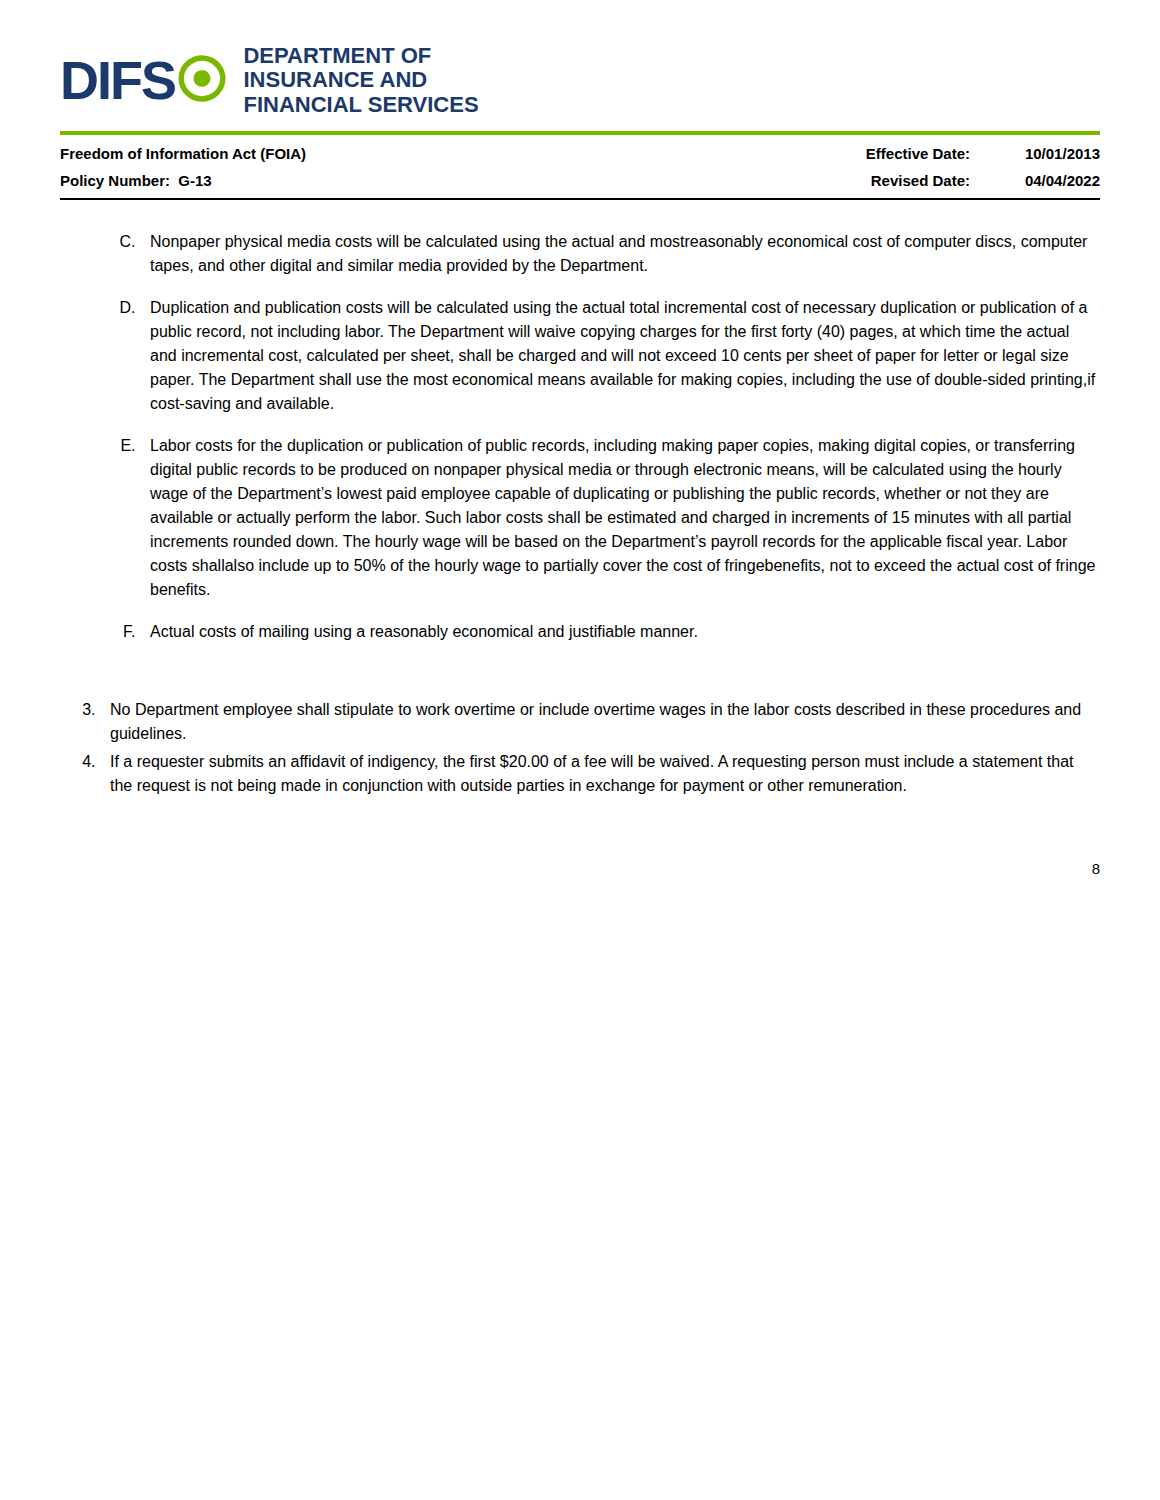DIFS⦿ Department of
Insurance and
Financial Services
| Freedom of Information Act (FOIA) | Effective Date: | 10/01/2013 |
| Policy Number: G-13 | Revised Date: | 04/04/2022 |
Nonpaper physical media costs will be calculated using the actual and mostreasonably economical cost of computer discs, computer tapes, and other digital and similar media provided by the Department.
Duplication and publication costs will be calculated using the actual total incremental cost of necessary duplication or publication of a public record, not including labor. The Department will waive copying charges for the first forty (40) pages, at which time the actual and incremental cost, calculated per sheet, shall be charged and will not exceed 10 cents per sheet of paper for letter or legal size paper. The Department shall use the most economical means available for making copies, including the use of double-sided printing,if cost-saving and available.
Labor costs for the duplication or publication of public records, including making paper copies, making digital copies, or transferring digital public records to be produced on nonpaper physical media or through electronic means, will be calculated using the hourly wage of the Department’s lowest paid employee capable of duplicating or publishing the public records, whether or not they are available or actually perform the labor. Such labor costs shall be estimated and charged in increments of 15 minutes with all partial increments rounded down. The hourly wage will be based on the Department’s payroll records for the applicable fiscal year. Labor costs shallalso include up to 50% of the hourly wage to partially cover the cost of fringebenefits, not to exceed the actual cost of fringe benefits.
Actual costs of mailing using a reasonably economical and justifiable manner.
No Department employee shall stipulate to work overtime or include overtime wages in the labor costs described in these procedures and guidelines.
If a requester submits an affidavit of indigency, the first $20.00 of a fee will be waived. A requesting person must include a statement that the request is not being made in conjunction with outside parties in exchange for payment or other remuneration.
8